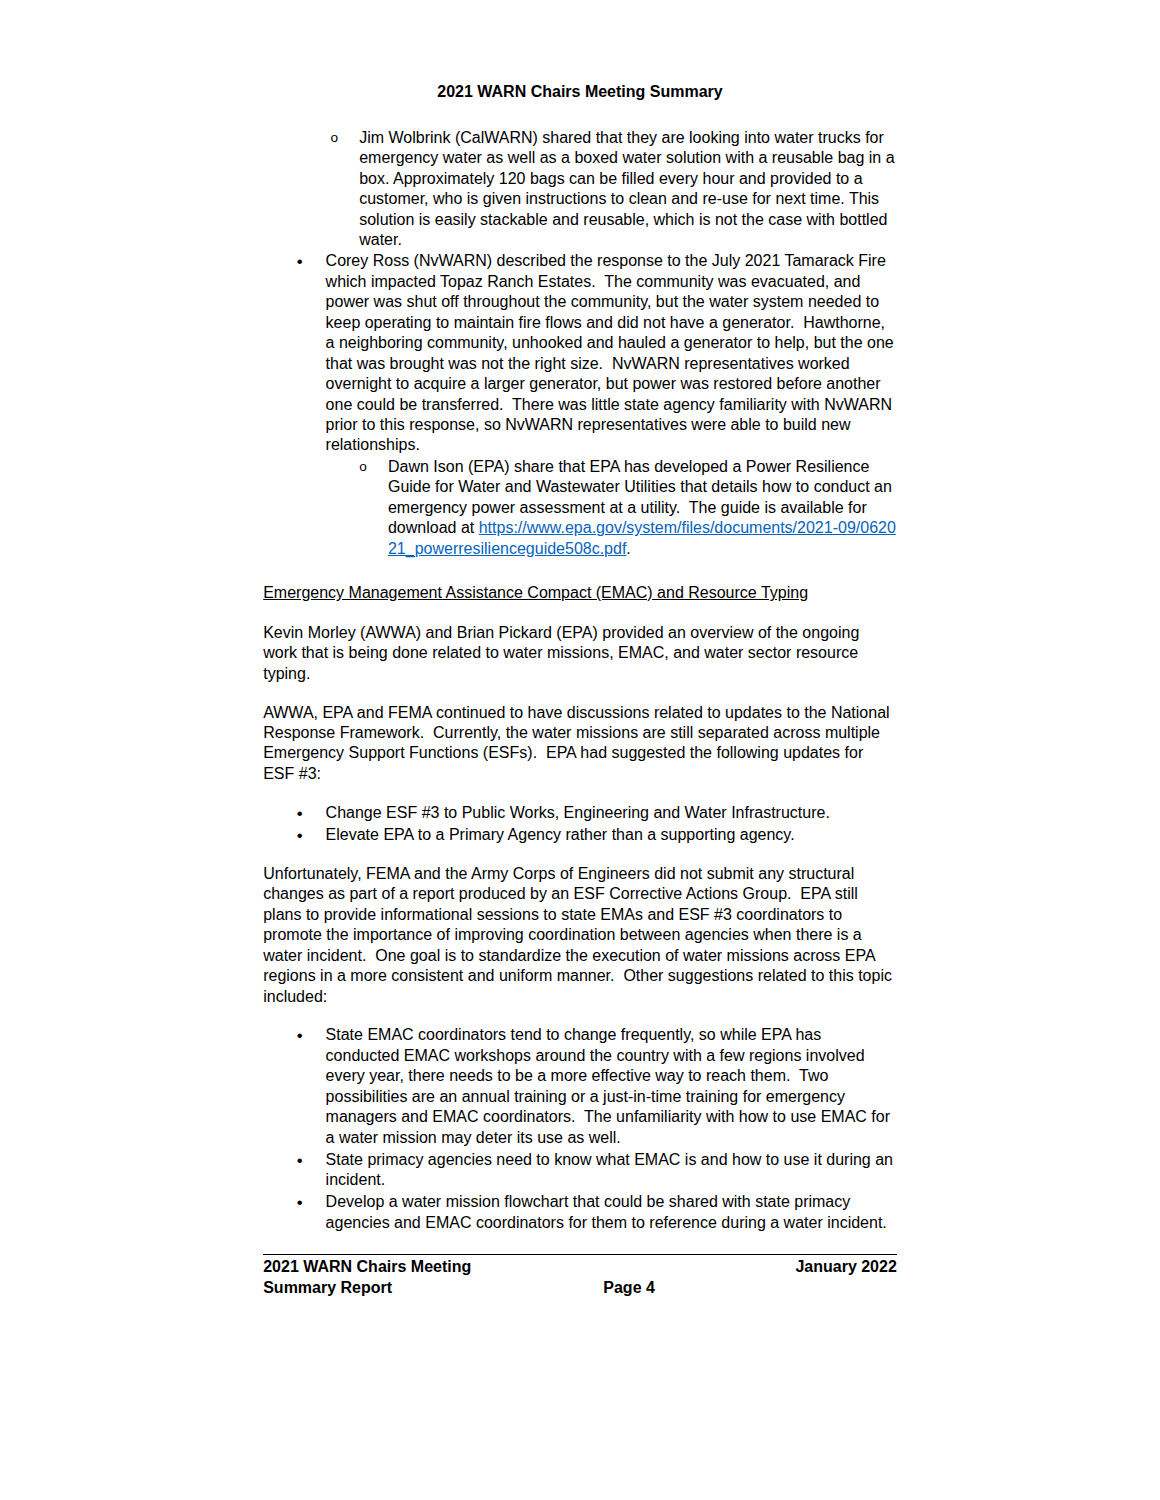2021 WARN Chairs Meeting Summary
Jim Wolbrink (CalWARN) shared that they are looking into water trucks for emergency water as well as a boxed water solution with a reusable bag in a box. Approximately 120 bags can be filled every hour and provided to a customer, who is given instructions to clean and re-use for next time. This solution is easily stackable and reusable, which is not the case with bottled water.
Corey Ross (NvWARN) described the response to the July 2021 Tamarack Fire which impacted Topaz Ranch Estates. The community was evacuated, and power was shut off throughout the community, but the water system needed to keep operating to maintain fire flows and did not have a generator. Hawthorne, a neighboring community, unhooked and hauled a generator to help, but the one that was brought was not the right size. NvWARN representatives worked overnight to acquire a larger generator, but power was restored before another one could be transferred. There was little state agency familiarity with NvWARN prior to this response, so NvWARN representatives were able to build new relationships.
Dawn Ison (EPA) share that EPA has developed a Power Resilience Guide for Water and Wastewater Utilities that details how to conduct an emergency power assessment at a utility. The guide is available for download at https://www.epa.gov/system/files/documents/2021-09/062021_powerresilienceguide508c.pdf.
Emergency Management Assistance Compact (EMAC) and Resource Typing
Kevin Morley (AWWA) and Brian Pickard (EPA) provided an overview of the ongoing work that is being done related to water missions, EMAC, and water sector resource typing.
AWWA, EPA and FEMA continued to have discussions related to updates to the National Response Framework. Currently, the water missions are still separated across multiple Emergency Support Functions (ESFs). EPA had suggested the following updates for ESF #3:
Change ESF #3 to Public Works, Engineering and Water Infrastructure.
Elevate EPA to a Primary Agency rather than a supporting agency.
Unfortunately, FEMA and the Army Corps of Engineers did not submit any structural changes as part of a report produced by an ESF Corrective Actions Group. EPA still plans to provide informational sessions to state EMAs and ESF #3 coordinators to promote the importance of improving coordination between agencies when there is a water incident. One goal is to standardize the execution of water missions across EPA regions in a more consistent and uniform manner. Other suggestions related to this topic included:
State EMAC coordinators tend to change frequently, so while EPA has conducted EMAC workshops around the country with a few regions involved every year, there needs to be a more effective way to reach them. Two possibilities are an annual training or a just-in-time training for emergency managers and EMAC coordinators. The unfamiliarity with how to use EMAC for a water mission may deter its use as well.
State primacy agencies need to know what EMAC is and how to use it during an incident.
Develop a water mission flowchart that could be shared with state primacy agencies and EMAC coordinators for them to reference during a water incident.
2021 WARN Chairs Meeting January 2022
Summary Report Page 4